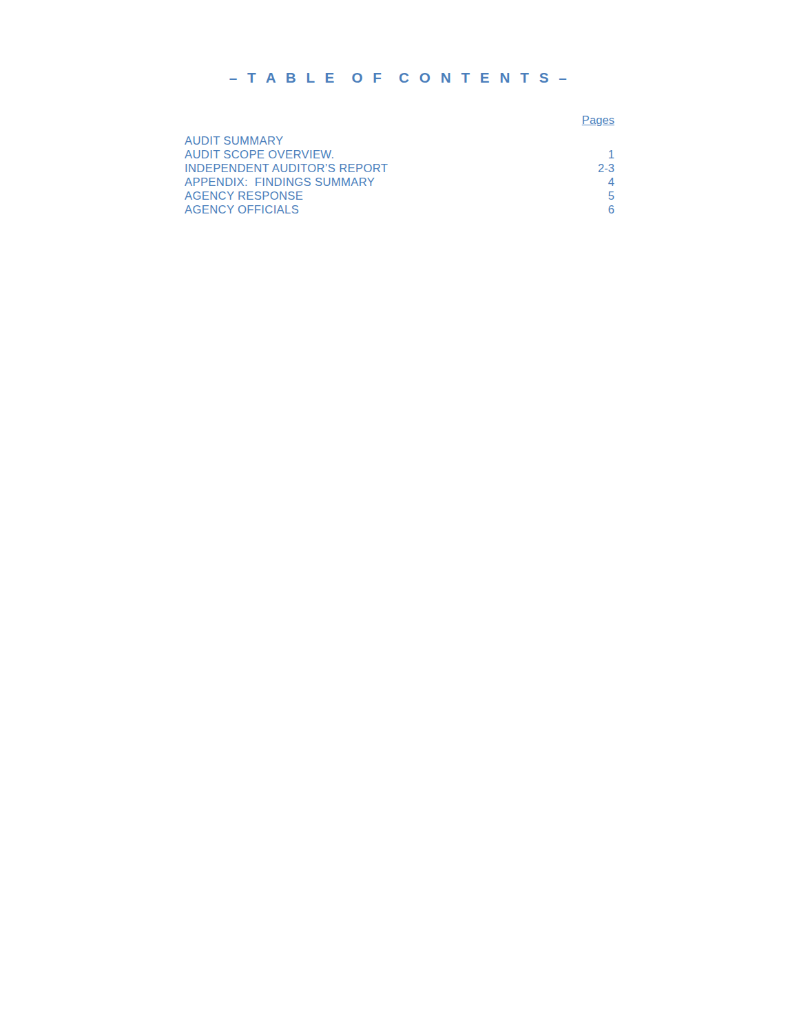– T A B L E O F C O N T E N T S –
| | Pages |
| AUDIT SUMMARY | |
| AUDIT SCOPE OVERVIEW. | 1 |
| INDEPENDENT AUDITOR’S REPORT | 2-3 |
| APPENDIX: FINDINGS SUMMARY | 4 |
| AGENCY RESPONSE | 5 |
| AGENCY OFFICIALS | 6 |